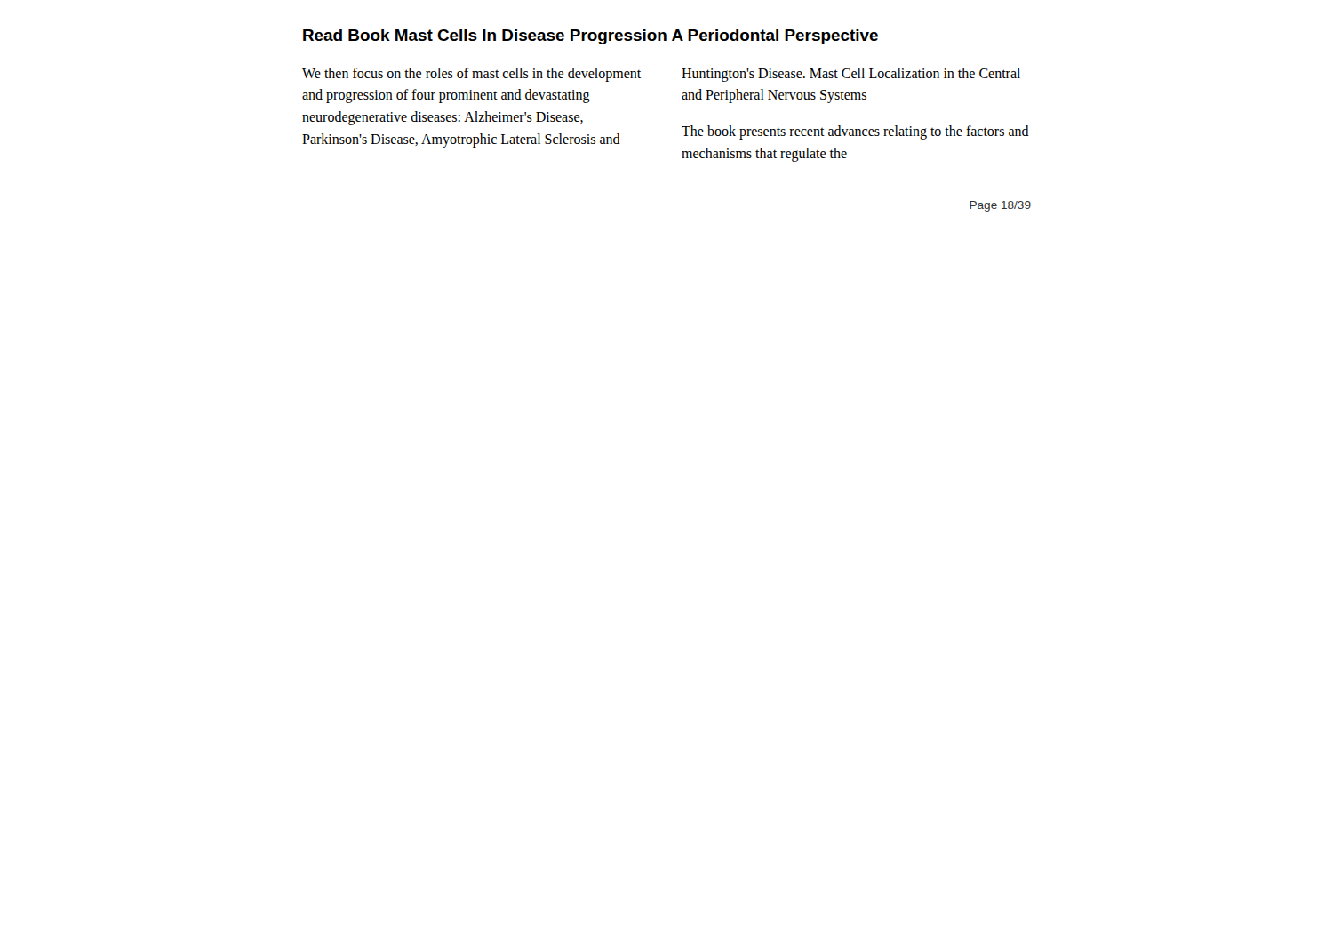Read Book Mast Cells In Disease Progression A Periodontal Perspective
We then focus on the roles of mast cells in the development and progression of four prominent and devastating neurodegenerative diseases: Alzheimer's Disease, Parkinson's Disease, Amyotrophic Lateral Sclerosis and Huntington's Disease. Mast Cell Localization in the Central and Peripheral Nervous Systems
The book presents recent advances relating to the factors and mechanisms that regulate the
Page 18/39